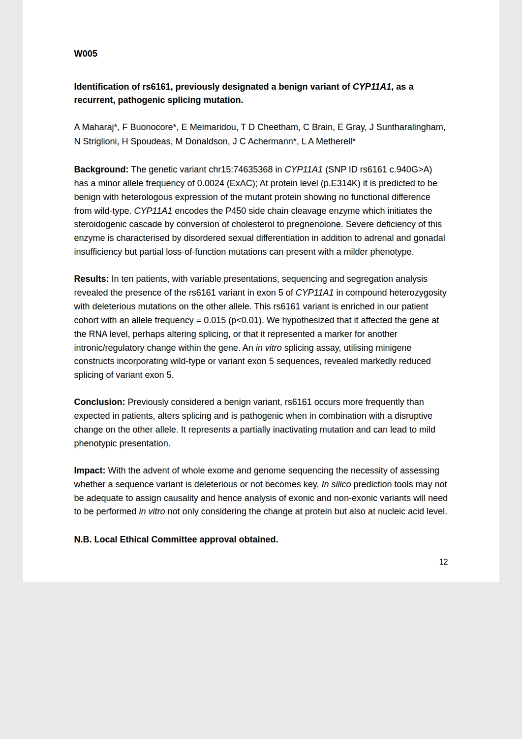W005
Identification of rs6161, previously designated a benign variant of CYP11A1, as a recurrent, pathogenic splicing mutation.
A Maharaj*, F Buonocore*, E Meimaridou, T D Cheetham, C Brain, E Gray, J Suntharalingham, N Striglioni, H Spoudeas, M Donaldson, J C Achermann*, L A Metherell*
Background: The genetic variant chr15:74635368 in CYP11A1 (SNP ID rs6161 c.940G>A) has a minor allele frequency of 0.0024 (ExAC); At protein level (p.E314K) it is predicted to be benign with heterologous expression of the mutant protein showing no functional difference from wild-type. CYP11A1 encodes the P450 side chain cleavage enzyme which initiates the steroidogenic cascade by conversion of cholesterol to pregnenolone. Severe deficiency of this enzyme is characterised by disordered sexual differentiation in addition to adrenal and gonadal insufficiency but partial loss-of-function mutations can present with a milder phenotype.
Results: In ten patients, with variable presentations, sequencing and segregation analysis revealed the presence of the rs6161 variant in exon 5 of CYP11A1 in compound heterozygosity with deleterious mutations on the other allele. This rs6161 variant is enriched in our patient cohort with an allele frequency = 0.015 (p<0.01). We hypothesized that it affected the gene at the RNA level, perhaps altering splicing, or that it represented a marker for another intronic/regulatory change within the gene. An in vitro splicing assay, utilising minigene constructs incorporating wild-type or variant exon 5 sequences, revealed markedly reduced splicing of variant exon 5.
Conclusion: Previously considered a benign variant, rs6161 occurs more frequently than expected in patients, alters splicing and is pathogenic when in combination with a disruptive change on the other allele. It represents a partially inactivating mutation and can lead to mild phenotypic presentation.
Impact: With the advent of whole exome and genome sequencing the necessity of assessing whether a sequence variant is deleterious or not becomes key. In silico prediction tools may not be adequate to assign causality and hence analysis of exonic and non-exonic variants will need to be performed in vitro not only considering the change at protein but also at nucleic acid level.
N.B. Local Ethical Committee approval obtained.
12